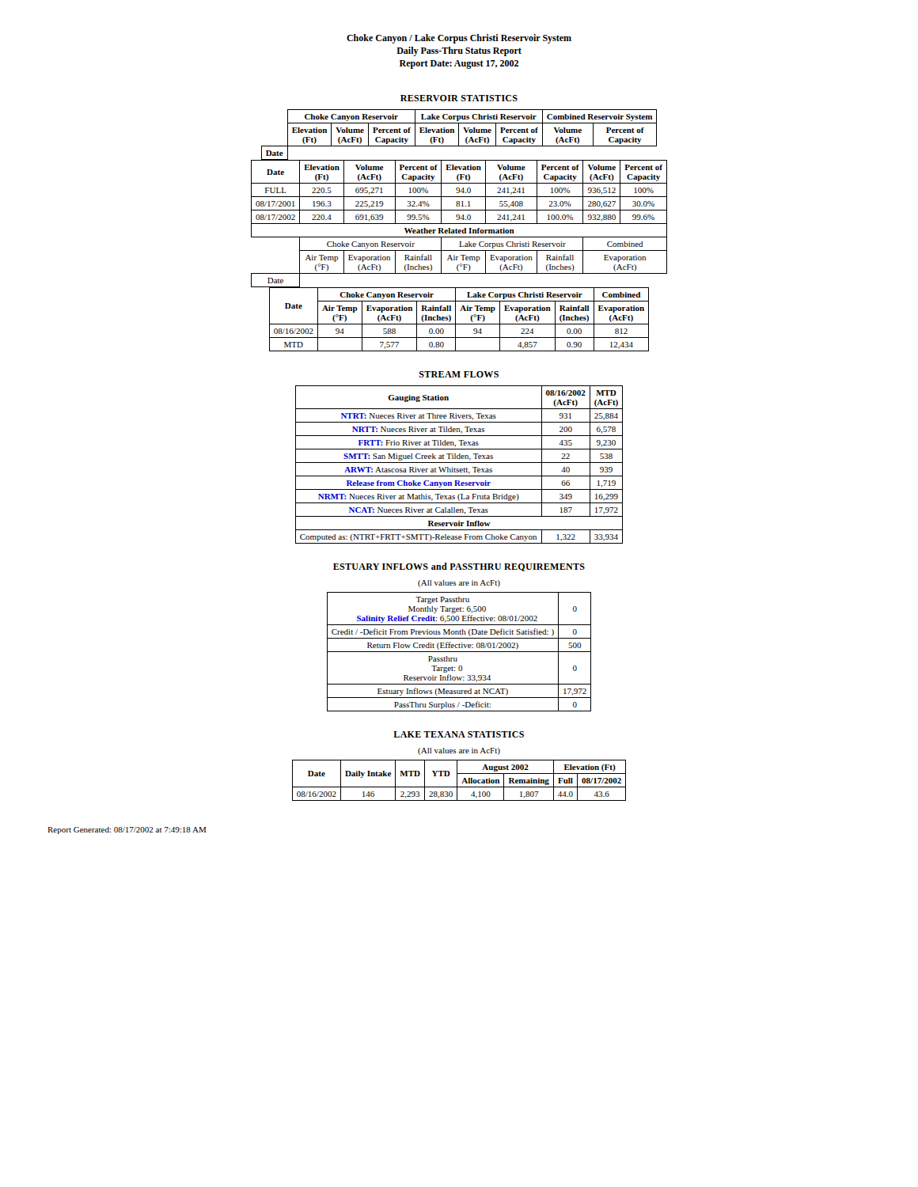Choke Canyon / Lake Corpus Christi Reservoir System
Daily Pass-Thru Status Report
Report Date: August 17, 2002
RESERVOIR STATISTICS
| | Choke Canyon Reservoir | Lake Corpus Christi Reservoir | Combined Reservoir System |
| --- | --- | --- | --- |
| Elevation (Ft) | Volume (AcFt) | Percent of Capacity | Elevation (Ft) | Volume (AcFt) | Percent of Capacity | Volume (AcFt) | Percent of Capacity |
| Date | |
| Date | Elevation (Ft) | Volume (AcFt) | Percent of Capacity | Elevation (Ft) | Volume (AcFt) | Percent of Capacity | Volume (AcFt) | Percent of Capacity |
| --- | --- | --- | --- | --- | --- | --- | --- | --- |
| FULL | 220.5 | 695,271 | 100% | 94.0 | 241,241 | 100% | 936,512 | 100% |
| 08/17/2001 | 196.3 | 225,219 | 32.4% | 81.1 | 55,408 | 23.0% | 280,627 | 30.0% |
| 08/17/2002 | 220.4 | 691,639 | 99.5% | 94.0 | 241,241 | 100.0% | 932,880 | 99.6% |
| Weather Related Information |
| | Choke Canyon Reservoir | Lake Corpus Christi Reservoir | Combined |
| Air Temp (°F) | Evaporation (AcFt) | Rainfall (Inches) | Air Temp (°F) | Evaporation (AcFt) | Rainfall (Inches) | Evaporation (AcFt) |
| Date | |
| Date | Choke Canyon Reservoir | Lake Corpus Christi Reservoir | Combined |
| --- | --- | --- | --- |
| Air Temp (°F) | Evaporation (AcFt) | Rainfall (Inches) | Air Temp (°F) | Evaporation (AcFt) | Rainfall (Inches) | Evaporation (AcFt) |
| 08/16/2002 | 94 | 588 | 0.00 | 94 | 224 | 0.00 | 812 |
| MTD | | 7,577 | 0.80 | | 4,857 | 0.90 | 12,434 |
STREAM FLOWS
| Gauging Station | 08/16/2002 (AcFt) | MTD (AcFt) |
| --- | --- | --- |
| NTRT: Nueces River at Three Rivers, Texas | 931 | 25,884 |
| NRTT: Nueces River at Tilden, Texas | 200 | 6,578 |
| FRTT: Frio River at Tilden, Texas | 435 | 9,230 |
| SMTT: San Miguel Creek at Tilden, Texas | 22 | 538 |
| ARWT: Atascosa River at Whitsett, Texas | 40 | 939 |
| Release from Choke Canyon Reservoir | 66 | 1,719 |
| NRMT: Nueces River at Mathis, Texas (La Fruta Bridge) | 349 | 16,299 |
| NCAT: Nueces River at Calallen, Texas | 187 | 17,972 |
| Reservoir Inflow |
| Computed as: (NTRT+FRTT+SMTT)-Release From Choke Canyon | 1,322 | 33,934 |
ESTUARY INFLOWS and PASSTHRU REQUIREMENTS
(All values are in AcFt)
| Target Passthru Monthly Target: 6,500 Salinity Relief Credit : 6,500 Effective: 08/01/2002 | 0 |
| Credit / -Deficit From Previous Month (Date Deficit Satisfied: ) | 0 |
| Return Flow Credit (Effective: 08/01/2002) | 500 |
| Passthru Target: 0 Reservoir Inflow: 33,934 | 0 |
| Estuary Inflows (Measured at NCAT) | 17,972 |
| PassThru Surplus / -Deficit: | 0 |
LAKE TEXANA STATISTICS
(All values are in AcFt)
| Date | Daily Intake | MTD | YTD | August 2002 | Elevation (Ft) |
| --- | --- | --- | --- | --- | --- |
| Allocation | Remaining | Full | 08/17/2002 |
| 08/16/2002 | 146 | 2,293 | 28,830 | 4,100 | 1,807 | 44.0 | 43.6 |
Report Generated: 08/17/2002 at 7:49:18 AM